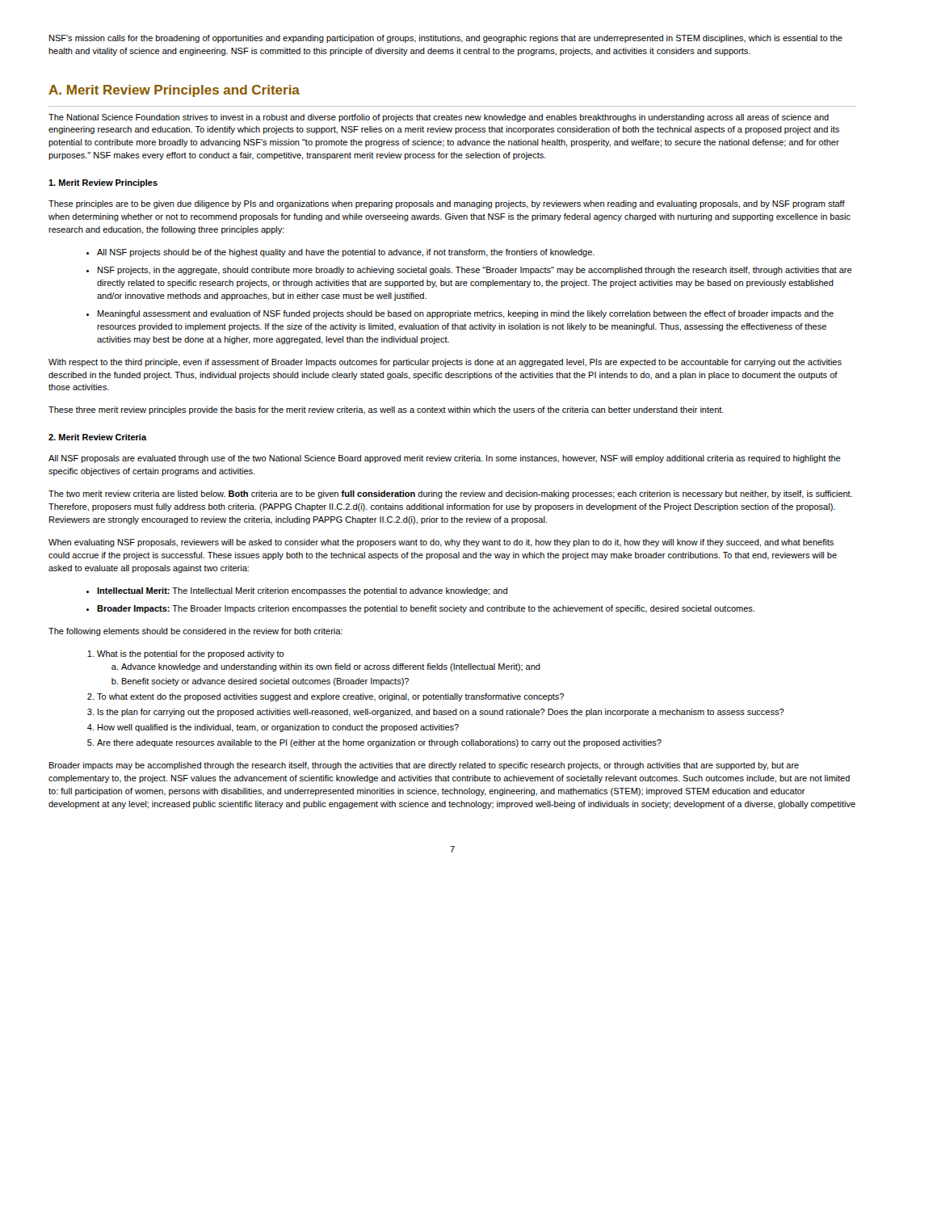NSF's mission calls for the broadening of opportunities and expanding participation of groups, institutions, and geographic regions that are underrepresented in STEM disciplines, which is essential to the health and vitality of science and engineering. NSF is committed to this principle of diversity and deems it central to the programs, projects, and activities it considers and supports.
A. Merit Review Principles and Criteria
The National Science Foundation strives to invest in a robust and diverse portfolio of projects that creates new knowledge and enables breakthroughs in understanding across all areas of science and engineering research and education. To identify which projects to support, NSF relies on a merit review process that incorporates consideration of both the technical aspects of a proposed project and its potential to contribute more broadly to advancing NSF's mission "to promote the progress of science; to advance the national health, prosperity, and welfare; to secure the national defense; and for other purposes." NSF makes every effort to conduct a fair, competitive, transparent merit review process for the selection of projects.
1. Merit Review Principles
These principles are to be given due diligence by PIs and organizations when preparing proposals and managing projects, by reviewers when reading and evaluating proposals, and by NSF program staff when determining whether or not to recommend proposals for funding and while overseeing awards. Given that NSF is the primary federal agency charged with nurturing and supporting excellence in basic research and education, the following three principles apply:
All NSF projects should be of the highest quality and have the potential to advance, if not transform, the frontiers of knowledge.
NSF projects, in the aggregate, should contribute more broadly to achieving societal goals. These "Broader Impacts" may be accomplished through the research itself, through activities that are directly related to specific research projects, or through activities that are supported by, but are complementary to, the project. The project activities may be based on previously established and/or innovative methods and approaches, but in either case must be well justified.
Meaningful assessment and evaluation of NSF funded projects should be based on appropriate metrics, keeping in mind the likely correlation between the effect of broader impacts and the resources provided to implement projects. If the size of the activity is limited, evaluation of that activity in isolation is not likely to be meaningful. Thus, assessing the effectiveness of these activities may best be done at a higher, more aggregated, level than the individual project.
With respect to the third principle, even if assessment of Broader Impacts outcomes for particular projects is done at an aggregated level, PIs are expected to be accountable for carrying out the activities described in the funded project. Thus, individual projects should include clearly stated goals, specific descriptions of the activities that the PI intends to do, and a plan in place to document the outputs of those activities.
These three merit review principles provide the basis for the merit review criteria, as well as a context within which the users of the criteria can better understand their intent.
2. Merit Review Criteria
All NSF proposals are evaluated through use of the two National Science Board approved merit review criteria. In some instances, however, NSF will employ additional criteria as required to highlight the specific objectives of certain programs and activities.
The two merit review criteria are listed below. Both criteria are to be given full consideration during the review and decision-making processes; each criterion is necessary but neither, by itself, is sufficient. Therefore, proposers must fully address both criteria. (PAPPG Chapter II.C.2.d(i). contains additional information for use by proposers in development of the Project Description section of the proposal). Reviewers are strongly encouraged to review the criteria, including PAPPG Chapter II.C.2.d(i), prior to the review of a proposal.
When evaluating NSF proposals, reviewers will be asked to consider what the proposers want to do, why they want to do it, how they plan to do it, how they will know if they succeed, and what benefits could accrue if the project is successful. These issues apply both to the technical aspects of the proposal and the way in which the project may make broader contributions. To that end, reviewers will be asked to evaluate all proposals against two criteria:
Intellectual Merit: The Intellectual Merit criterion encompasses the potential to advance knowledge; and
Broader Impacts: The Broader Impacts criterion encompasses the potential to benefit society and contribute to the achievement of specific, desired societal outcomes.
The following elements should be considered in the review for both criteria:
What is the potential for the proposed activity to
Advance knowledge and understanding within its own field or across different fields (Intellectual Merit); and
Benefit society or advance desired societal outcomes (Broader Impacts)?
To what extent do the proposed activities suggest and explore creative, original, or potentially transformative concepts?
Is the plan for carrying out the proposed activities well-reasoned, well-organized, and based on a sound rationale? Does the plan incorporate a mechanism to assess success?
How well qualified is the individual, team, or organization to conduct the proposed activities?
Are there adequate resources available to the PI (either at the home organization or through collaborations) to carry out the proposed activities?
Broader impacts may be accomplished through the research itself, through the activities that are directly related to specific research projects, or through activities that are supported by, but are complementary to, the project. NSF values the advancement of scientific knowledge and activities that contribute to achievement of societally relevant outcomes. Such outcomes include, but are not limited to: full participation of women, persons with disabilities, and underrepresented minorities in science, technology, engineering, and mathematics (STEM); improved STEM education and educator development at any level; increased public scientific literacy and public engagement with science and technology; improved well-being of individuals in society; development of a diverse, globally competitive
7